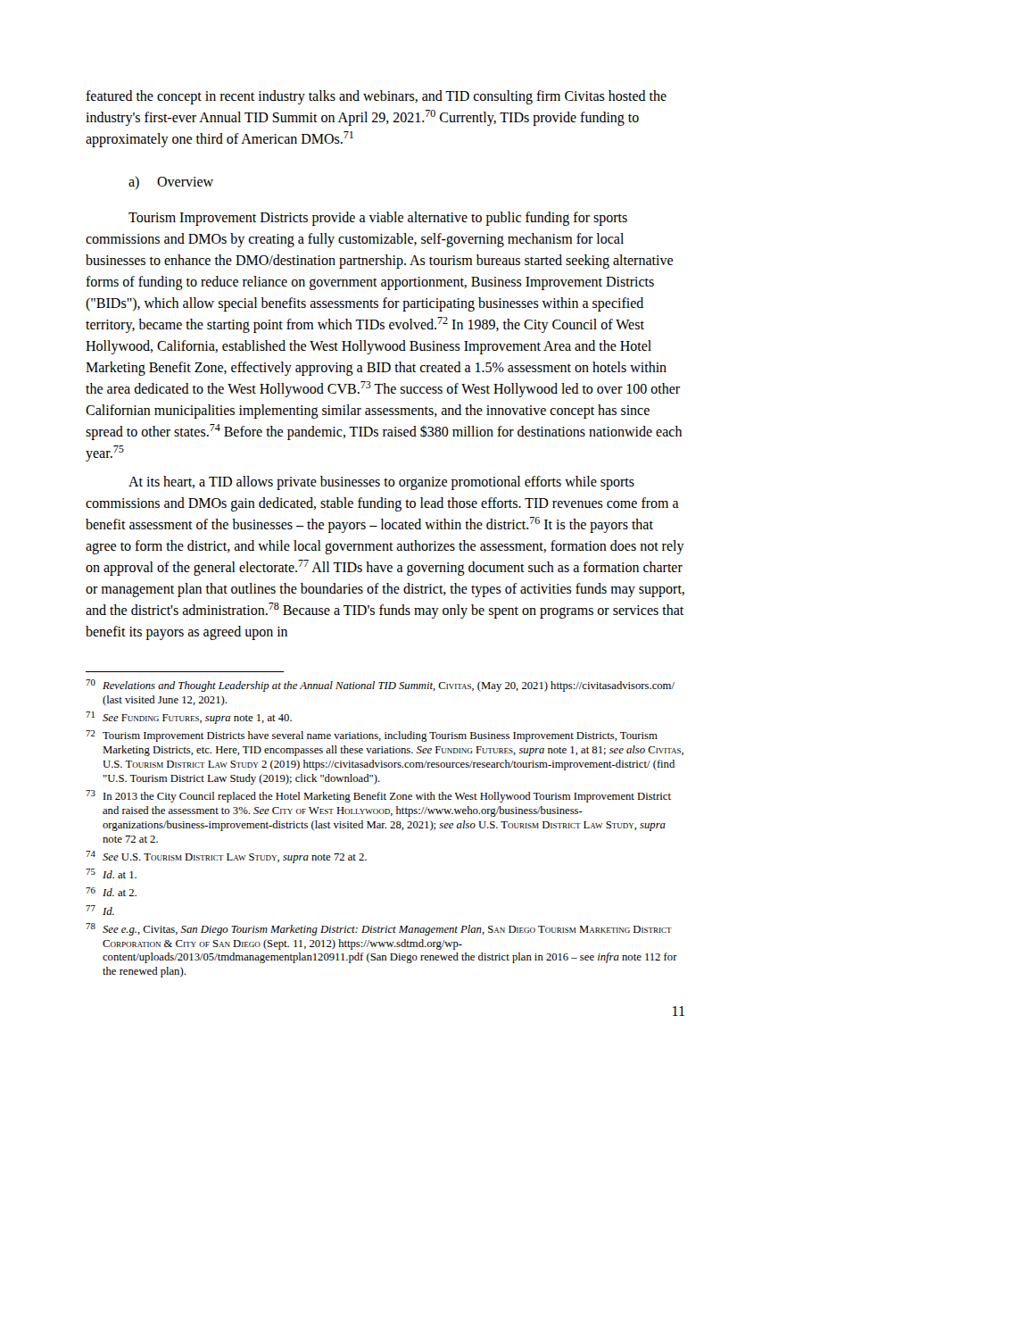featured the concept in recent industry talks and webinars, and TID consulting firm Civitas hosted the industry's first-ever Annual TID Summit on April 29, 2021.70 Currently, TIDs provide funding to approximately one third of American DMOs.71
a) Overview
Tourism Improvement Districts provide a viable alternative to public funding for sports commissions and DMOs by creating a fully customizable, self-governing mechanism for local businesses to enhance the DMO/destination partnership. As tourism bureaus started seeking alternative forms of funding to reduce reliance on government apportionment, Business Improvement Districts ("BIDs"), which allow special benefits assessments for participating businesses within a specified territory, became the starting point from which TIDs evolved.72 In 1989, the City Council of West Hollywood, California, established the West Hollywood Business Improvement Area and the Hotel Marketing Benefit Zone, effectively approving a BID that created a 1.5% assessment on hotels within the area dedicated to the West Hollywood CVB.73 The success of West Hollywood led to over 100 other Californian municipalities implementing similar assessments, and the innovative concept has since spread to other states.74 Before the pandemic, TIDs raised $380 million for destinations nationwide each year.75
At its heart, a TID allows private businesses to organize promotional efforts while sports commissions and DMOs gain dedicated, stable funding to lead those efforts. TID revenues come from a benefit assessment of the businesses – the payors – located within the district.76 It is the payors that agree to form the district, and while local government authorizes the assessment, formation does not rely on approval of the general electorate.77 All TIDs have a governing document such as a formation charter or management plan that outlines the boundaries of the district, the types of activities funds may support, and the district's administration.78 Because a TID's funds may only be spent on programs or services that benefit its payors as agreed upon in
70 Revelations and Thought Leadership at the Annual National TID Summit, Civitas, (May 20, 2021) https://civitasadvisors.com/ (last visited June 12, 2021).
71 See Funding Futures, supra note 1, at 40.
72 Tourism Improvement Districts have several name variations, including Tourism Business Improvement Districts, Tourism Marketing Districts, etc. Here, TID encompasses all these variations. See Funding Futures, supra note 1, at 81; see also Civitas, U.S. Tourism District Law Study 2 (2019) https://civitasadvisors.com/resources/research/tourism-improvement-district/ (find "U.S. Tourism District Law Study (2019); click "download").
73 In 2013 the City Council replaced the Hotel Marketing Benefit Zone with the West Hollywood Tourism Improvement District and raised the assessment to 3%. See City of West Hollywood, https://www.weho.org/business/business-organizations/business-improvement-districts (last visited Mar. 28, 2021); see also U.S. Tourism District Law Study, supra note 72 at 2.
74 See U.S. Tourism District Law Study, supra note 72 at 2.
75 Id. at 1.
76 Id. at 2.
77 Id.
78 See e.g., Civitas, San Diego Tourism Marketing District: District Management Plan, San Diego Tourism Marketing District Corporation & City of San Diego (Sept. 11, 2012) https://www.sdtmd.org/wp-content/uploads/2013/05/tmdmanagementplan120911.pdf (San Diego renewed the district plan in 2016 – see infra note 112 for the renewed plan).
11